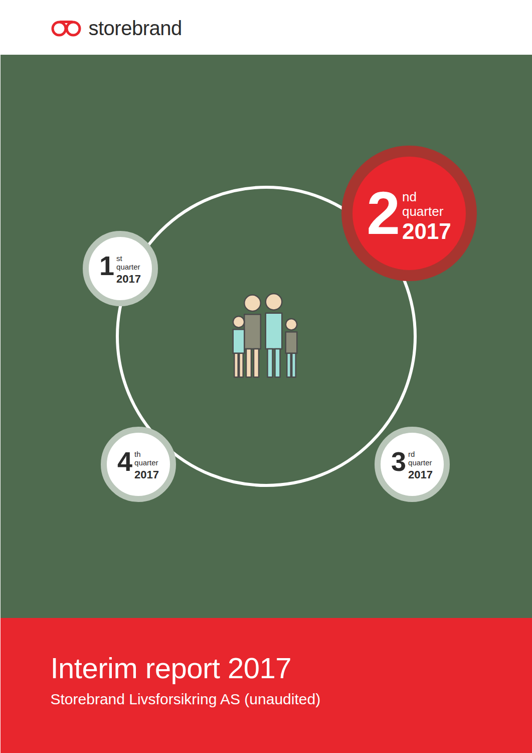storebrand
1 st
quarter2017
2 nd
quarter2017
3 rd
quarter2017
4 th
quarter2017
Interim report 2017
Storebrand Livsforsikring AS (unaudited)